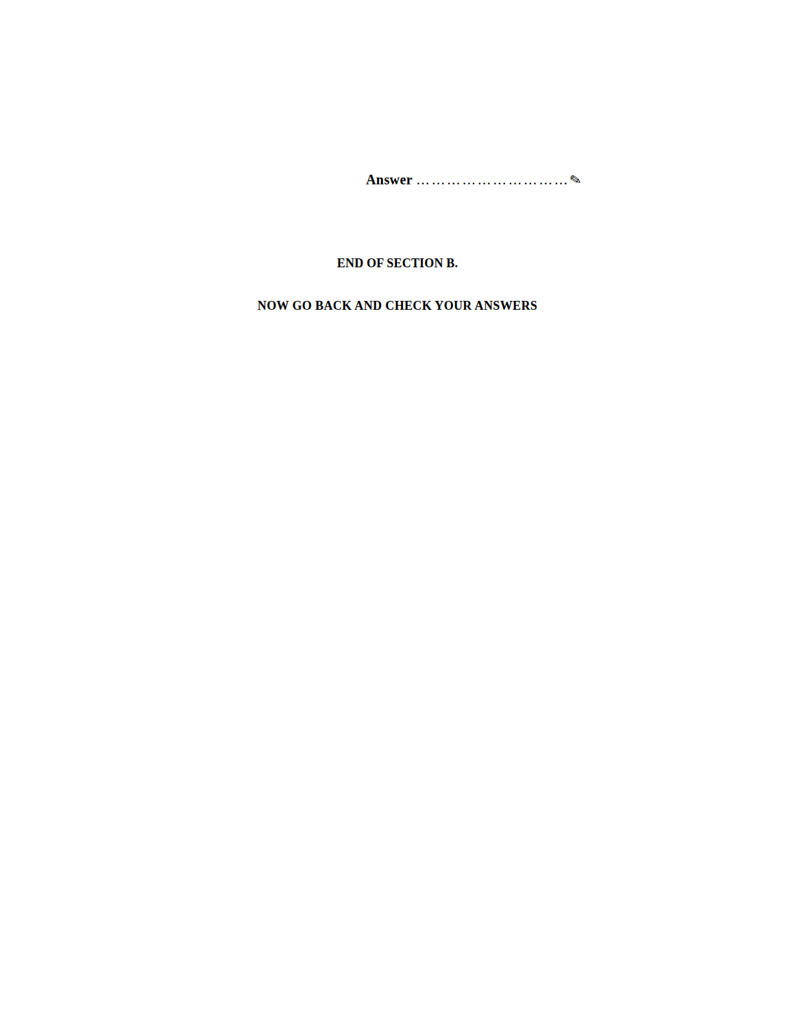Answer …………………………✎
END OF SECTION B.
NOW GO BACK AND CHECK YOUR ANSWERS